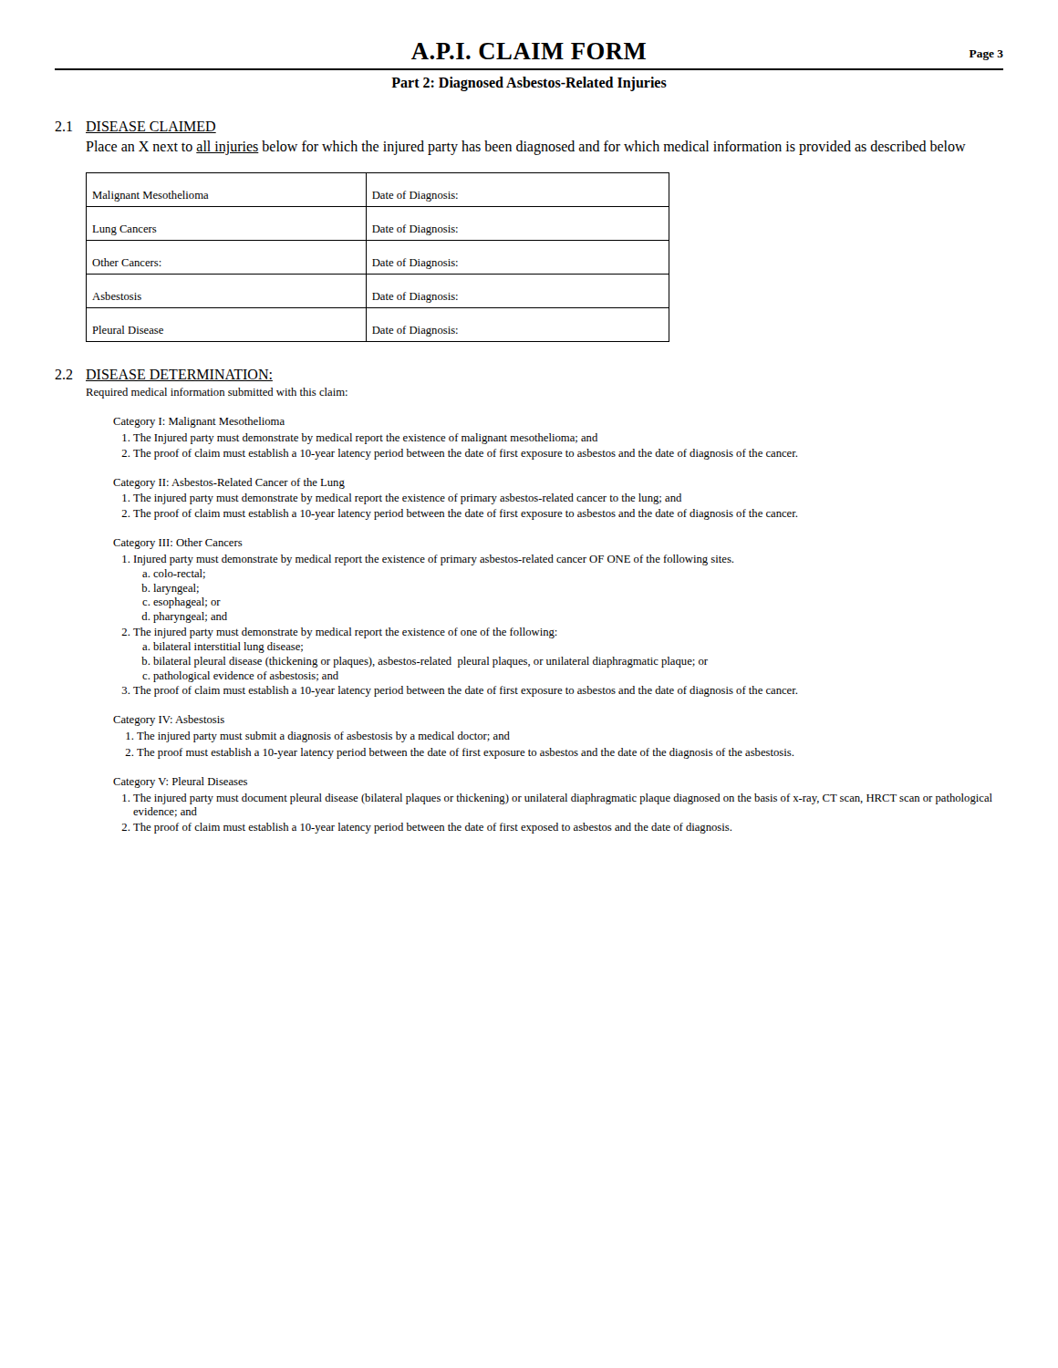A.P.I. CLAIM FORM
Page 3
Part 2: Diagnosed Asbestos-Related Injuries
2.1 DISEASE CLAIMED
Place an X next to all injuries below for which the injured party has been diagnosed and for which medical information is provided as described below
| Malignant Mesothelioma | Date of Diagnosis: |
| Lung Cancers | Date of Diagnosis: |
| Other Cancers: | Date of Diagnosis: |
| Asbestosis | Date of Diagnosis: |
| Pleural Disease | Date of Diagnosis: |
2.2 DISEASE DETERMINATION:
Required medical information submitted with this claim:
Category I: Malignant Mesothelioma
The Injured party must demonstrate by medical report the existence of malignant mesothelioma; and
The proof of claim must establish a 10-year latency period between the date of first exposure to asbestos and the date of diagnosis of the cancer.
Category II: Asbestos-Related Cancer of the Lung
The injured party must demonstrate by medical report the existence of primary asbestos-related cancer to the lung; and
The proof of claim must establish a 10-year latency period between the date of first exposure to asbestos and the date of diagnosis of the cancer.
Category III: Other Cancers
Injured party must demonstrate by medical report the existence of primary asbestos-related cancer OF ONE of the following sites.
colo-rectal;
laryngeal;
esophageal; or
pharyngeal; and
The injured party must demonstrate by medical report the existence of one of the following:
bilateral interstitial lung disease;
bilateral pleural disease (thickening or plaques), asbestos-related pleural plaques, or unilateral diaphragmatic plaque; or
pathological evidence of asbestosis; and
The proof of claim must establish a 10-year latency period between the date of first exposure to asbestos and the date of diagnosis of the cancer.
Category IV: Asbestosis
The injured party must submit a diagnosis of asbestosis by a medical doctor; and
The proof must establish a 10-year latency period between the date of first exposure to asbestos and the date of the diagnosis of the asbestosis.
Category V: Pleural Diseases
The injured party must document pleural disease (bilateral plaques or thickening) or unilateral diaphragmatic plaque diagnosed on the basis of x-ray, CT scan, HRCT scan or pathological evidence; and
The proof of claim must establish a 10-year latency period between the date of first exposed to asbestos and the date of diagnosis.